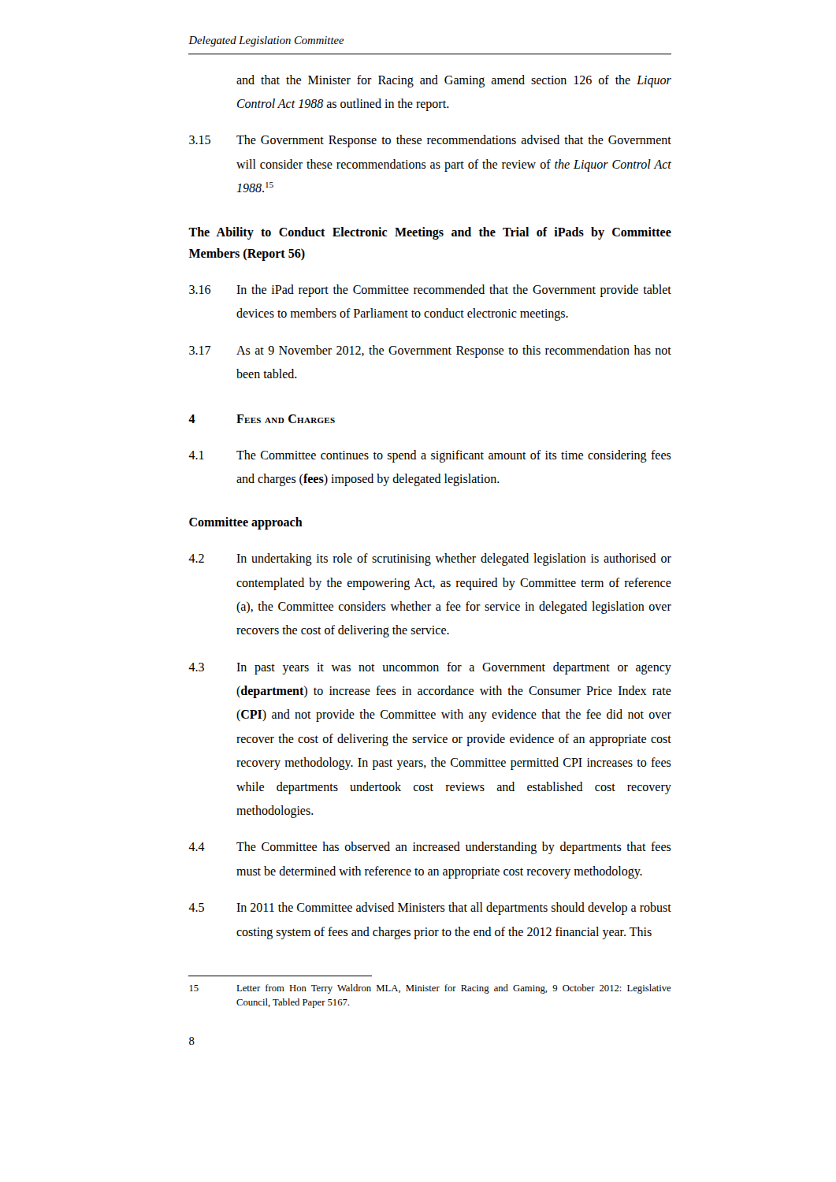Delegated Legislation Committee
and that the Minister for Racing and Gaming amend section 126 of the Liquor Control Act 1988 as outlined in the report.
3.15
The Government Response to these recommendations advised that the Government will consider these recommendations as part of the review of the Liquor Control Act 1988.15
The Ability to Conduct Electronic Meetings and the Trial of iPads by Committee Members (Report 56)
3.16
In the iPad report the Committee recommended that the Government provide tablet devices to members of Parliament to conduct electronic meetings.
3.17
As at 9 November 2012, the Government Response to this recommendation has not been tabled.
4
Fees and Charges
4.1
The Committee continues to spend a significant amount of its time considering fees and charges (fees) imposed by delegated legislation.
Committee approach
4.2
In undertaking its role of scrutinising whether delegated legislation is authorised or contemplated by the empowering Act, as required by Committee term of reference (a), the Committee considers whether a fee for service in delegated legislation over recovers the cost of delivering the service.
4.3
In past years it was not uncommon for a Government department or agency (department) to increase fees in accordance with the Consumer Price Index rate (CPI) and not provide the Committee with any evidence that the fee did not over recover the cost of delivering the service or provide evidence of an appropriate cost recovery methodology. In past years, the Committee permitted CPI increases to fees while departments undertook cost reviews and established cost recovery methodologies.
4.4
The Committee has observed an increased understanding by departments that fees must be determined with reference to an appropriate cost recovery methodology.
4.5
In 2011 the Committee advised Ministers that all departments should develop a robust costing system of fees and charges prior to the end of the 2012 financial year. This
15
Letter from Hon Terry Waldron MLA, Minister for Racing and Gaming, 9 October 2012: Legislative Council, Tabled Paper 5167.
8